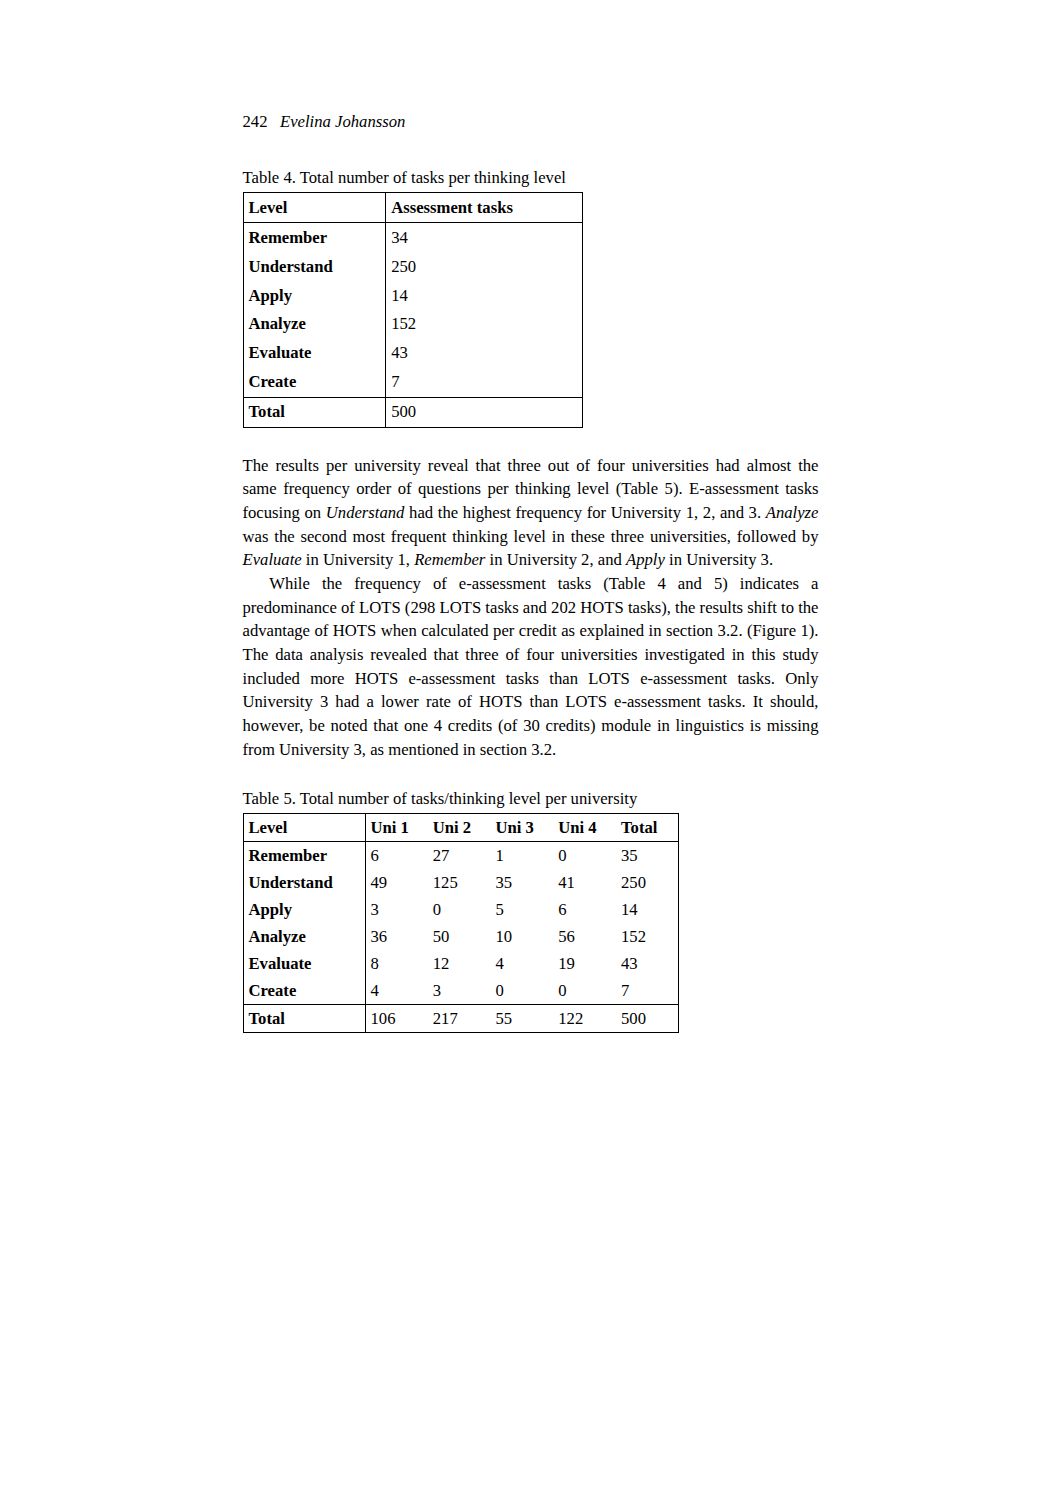242 Evelina Johansson
Table 4. Total number of tasks per thinking level
| Level | Assessment tasks |
| --- | --- |
| Remember | 34 |
| Understand | 250 |
| Apply | 14 |
| Analyze | 152 |
| Evaluate | 43 |
| Create | 7 |
| Total | 500 |
The results per university reveal that three out of four universities had almost the same frequency order of questions per thinking level (Table 5). E-assessment tasks focusing on Understand had the highest frequency for University 1, 2, and 3. Analyze was the second most frequent thinking level in these three universities, followed by Evaluate in University 1, Remember in University 2, and Apply in University 3.
While the frequency of e-assessment tasks (Table 4 and 5) indicates a predominance of LOTS (298 LOTS tasks and 202 HOTS tasks), the results shift to the advantage of HOTS when calculated per credit as explained in section 3.2. (Figure 1). The data analysis revealed that three of four universities investigated in this study included more HOTS e-assessment tasks than LOTS e-assessment tasks. Only University 3 had a lower rate of HOTS than LOTS e-assessment tasks. It should, however, be noted that one 4 credits (of 30 credits) module in linguistics is missing from University 3, as mentioned in section 3.2.
Table 5. Total number of tasks/thinking level per university
| Level | Uni 1 | Uni 2 | Uni 3 | Uni 4 | Total |
| --- | --- | --- | --- | --- | --- |
| Remember | 6 | 27 | 1 | 0 | 35 |
| Understand | 49 | 125 | 35 | 41 | 250 |
| Apply | 3 | 0 | 5 | 6 | 14 |
| Analyze | 36 | 50 | 10 | 56 | 152 |
| Evaluate | 8 | 12 | 4 | 19 | 43 |
| Create | 4 | 3 | 0 | 0 | 7 |
| Total | 106 | 217 | 55 | 122 | 500 |